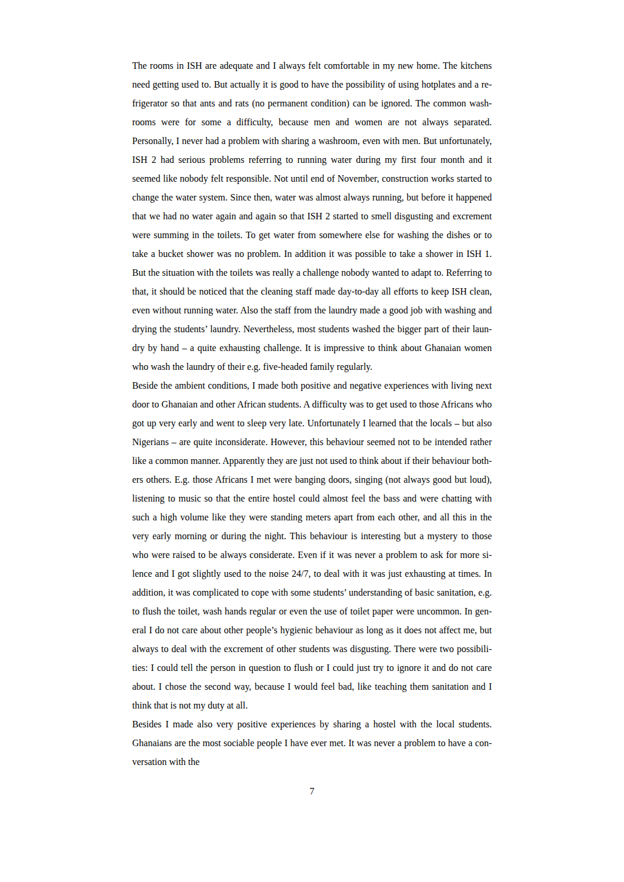The rooms in ISH are adequate and I always felt comfortable in my new home. The kitchens need getting used to. But actually it is good to have the possibility of using hotplates and a refrigerator so that ants and rats (no permanent condition) can be ignored. The common washrooms were for some a difficulty, because men and women are not always separated. Personally, I never had a problem with sharing a washroom, even with men. But unfortunately, ISH 2 had serious problems referring to running water during my first four month and it seemed like nobody felt responsible. Not until end of November, construction works started to change the water system. Since then, water was almost always running, but before it happened that we had no water again and again so that ISH 2 started to smell disgusting and excrement were summing in the toilets. To get water from somewhere else for washing the dishes or to take a bucket shower was no problem. In addition it was possible to take a shower in ISH 1. But the situation with the toilets was really a challenge nobody wanted to adapt to. Referring to that, it should be noticed that the cleaning staff made day-to-day all efforts to keep ISH clean, even without running water. Also the staff from the laundry made a good job with washing and drying the students’ laundry. Nevertheless, most students washed the bigger part of their laundry by hand – a quite exhausting challenge. It is impressive to think about Ghanaian women who wash the laundry of their e.g. five-headed family regularly.
Beside the ambient conditions, I made both positive and negative experiences with living next door to Ghanaian and other African students. A difficulty was to get used to those Africans who got up very early and went to sleep very late. Unfortunately I learned that the locals – but also Nigerians – are quite inconsiderate. However, this behaviour seemed not to be intended rather like a common manner. Apparently they are just not used to think about if their behaviour bothers others. E.g. those Africans I met were banging doors, singing (not always good but loud), listening to music so that the entire hostel could almost feel the bass and were chatting with such a high volume like they were standing meters apart from each other, and all this in the very early morning or during the night. This behaviour is interesting but a mystery to those who were raised to be always considerate. Even if it was never a problem to ask for more silence and I got slightly used to the noise 24/7, to deal with it was just exhausting at times. In addition, it was complicated to cope with some students’ understanding of basic sanitation, e.g. to flush the toilet, wash hands regular or even the use of toilet paper were uncommon. In general I do not care about other people’s hygienic behaviour as long as it does not affect me, but always to deal with the excrement of other students was disgusting. There were two possibilities: I could tell the person in question to flush or I could just try to ignore it and do not care about. I chose the second way, because I would feel bad, like teaching them sanitation and I think that is not my duty at all.
Besides I made also very positive experiences by sharing a hostel with the local students. Ghanaians are the most sociable people I have ever met. It was never a problem to have a conversation with the
7